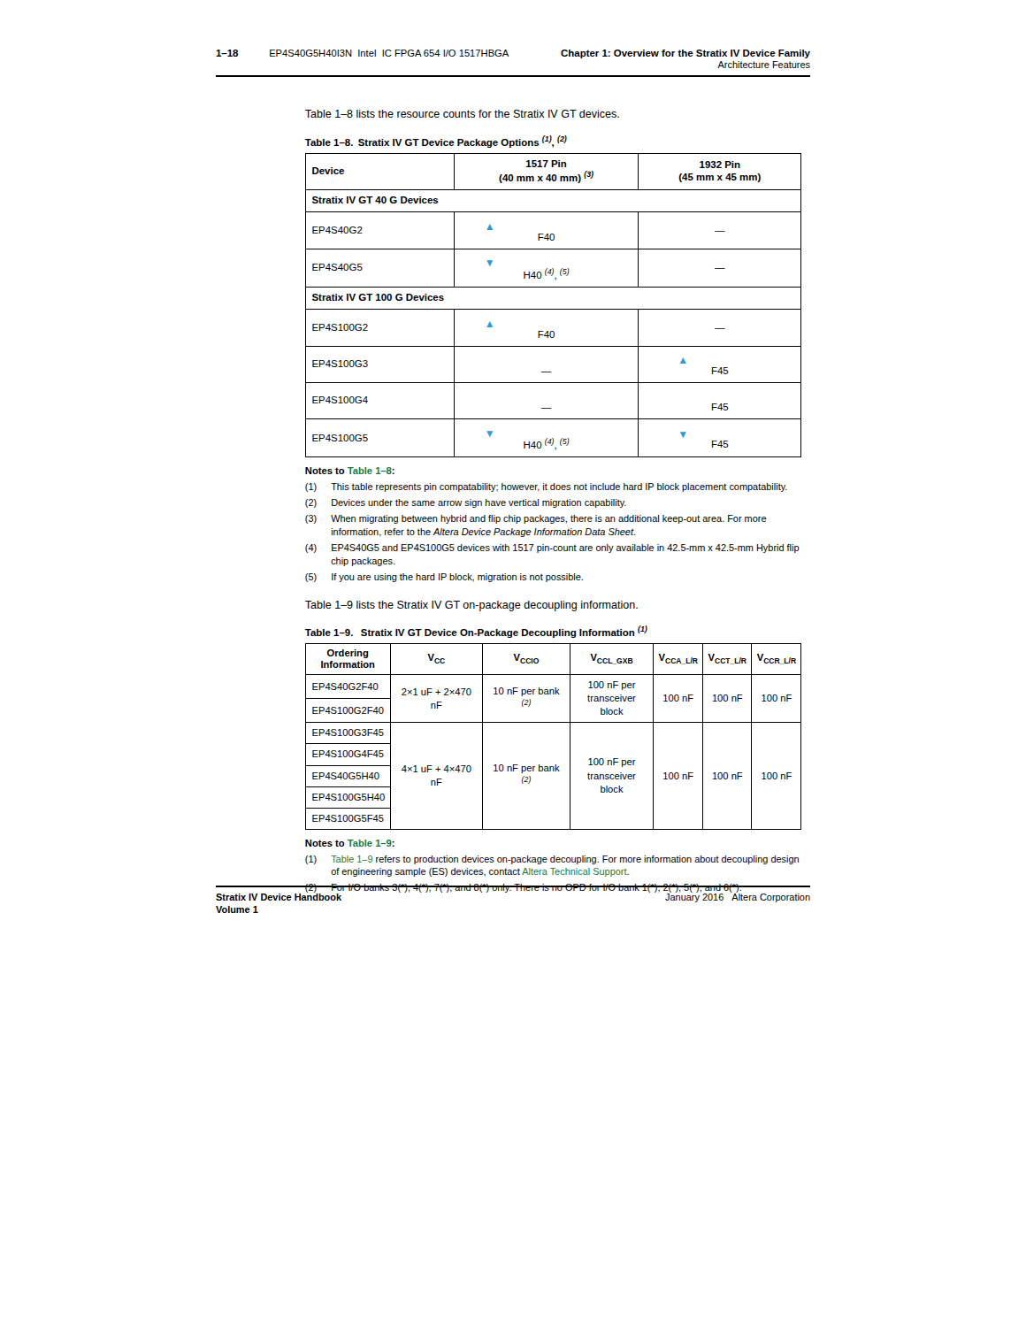1–18EP4S40G5H40I3N Intel IC FPGA 654 I/O 1517HBGA
Chapter 1: Overview for the Stratix IV Device Family
Architecture Features
Table 1–8 lists the resource counts for the Stratix IV GT devices.
Table 1–8. Stratix IV GT Device Package Options (1), (2)
| Device | 1517 Pin (40 mm x 40 mm) (3) | 1932 Pin (45 mm x 45 mm) |
| --- | --- | --- |
| Stratix IV GT 40 G Devices |
| EP4S40G2 | ▲ F40 | — |
| EP4S40G5 | ▼ H40 (4) , (5) | — |
| Stratix IV GT 100 G Devices |
| EP4S100G2 | ▲ F40 | — |
| EP4S100G3 | — | ▲ F45 |
| EP4S100G4 | — | F45 |
| EP4S100G5 | ▼ H40 (4) , (5) | ▼ F45 |
Notes to Table 1–8:
(1) This table represents pin compatability; however, it does not include hard IP block placement compatability.
(2) Devices under the same arrow sign have vertical migration capability.
(3) When migrating between hybrid and flip chip packages, there is an additional keep-out area. For more information, refer to the Altera Device Package Information Data Sheet.
(4) EP4S40G5 and EP4S100G5 devices with 1517 pin-count are only available in 42.5-mm x 42.5-mm Hybrid flip chip packages.
(5) If you are using the hard IP block, migration is not possible.
Table 1–9 lists the Stratix IV GT on-package decoupling information.
Table 1–9. Stratix IV GT Device On-Package Decoupling Information (1)
| Ordering Information | V CC | V CCIO | V CCL_GXB | V CCA_L/R | V CCT_L/R | V CCR_L/R |
| --- | --- | --- | --- | --- | --- | --- |
| EP4S40G2F40 | 2×1 uF + 2×470 nF | 10 nF per bank (2) | 100 nF per transceiver block | 100 nF | 100 nF | 100 nF |
| EP4S100G2F40 |
| EP4S100G3F45 | 4×1 uF + 4×470 nF | 10 nF per bank (2) | 100 nF per transceiver block | 100 nF | 100 nF | 100 nF |
| EP4S100G4F45 |
| EP4S40G5H40 |
| EP4S100G5H40 |
| EP4S100G5F45 |
Notes to Table 1–9:
(1) Table 1–9 refers to production devices on-package decoupling. For more information about decoupling design of engineering sample (ES) devices, contact Altera Technical Support.
(2) For I/O banks 3(*), 4(*), 7(*), and 8(*) only. There is no OPD for I/O bank 1(*), 2(*), 5(*), and 6(*).
Stratix IV Device Handbook
Volume 1
January 2016 Altera Corporation